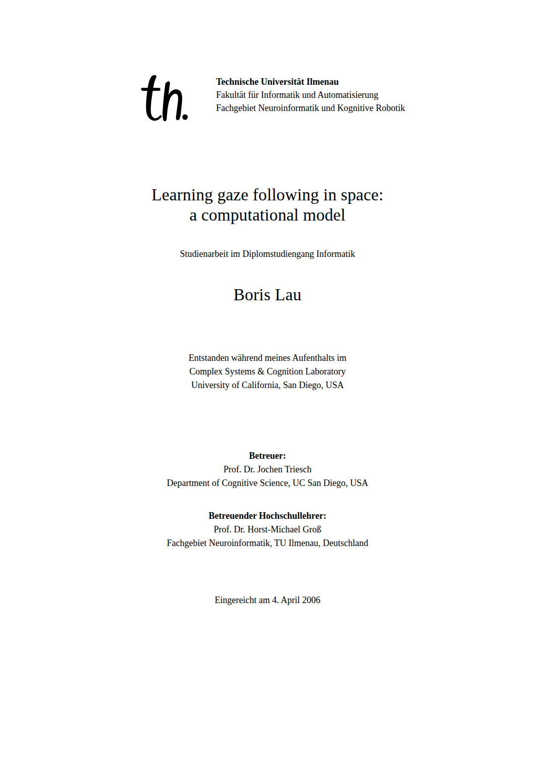Technische Universität Ilmenau
Fakultät für Informatik und Automatisierung
Fachgebiet Neuroinformatik und Kognitive Robotik
Learning gaze following in space:
a computational model
Studienarbeit im Diplomstudiengang Informatik
Boris Lau
Entstanden während meines Aufenthalts im
Complex Systems & Cognition Laboratory
University of California, San Diego, USA
Betreuer:
Prof. Dr. Jochen Triesch
Department of Cognitive Science, UC San Diego, USA
Betreuender Hochschullehrer:
Prof. Dr. Horst-Michael Groß
Fachgebiet Neuroinformatik, TU Ilmenau, Deutschland
Eingereicht am 4. April 2006